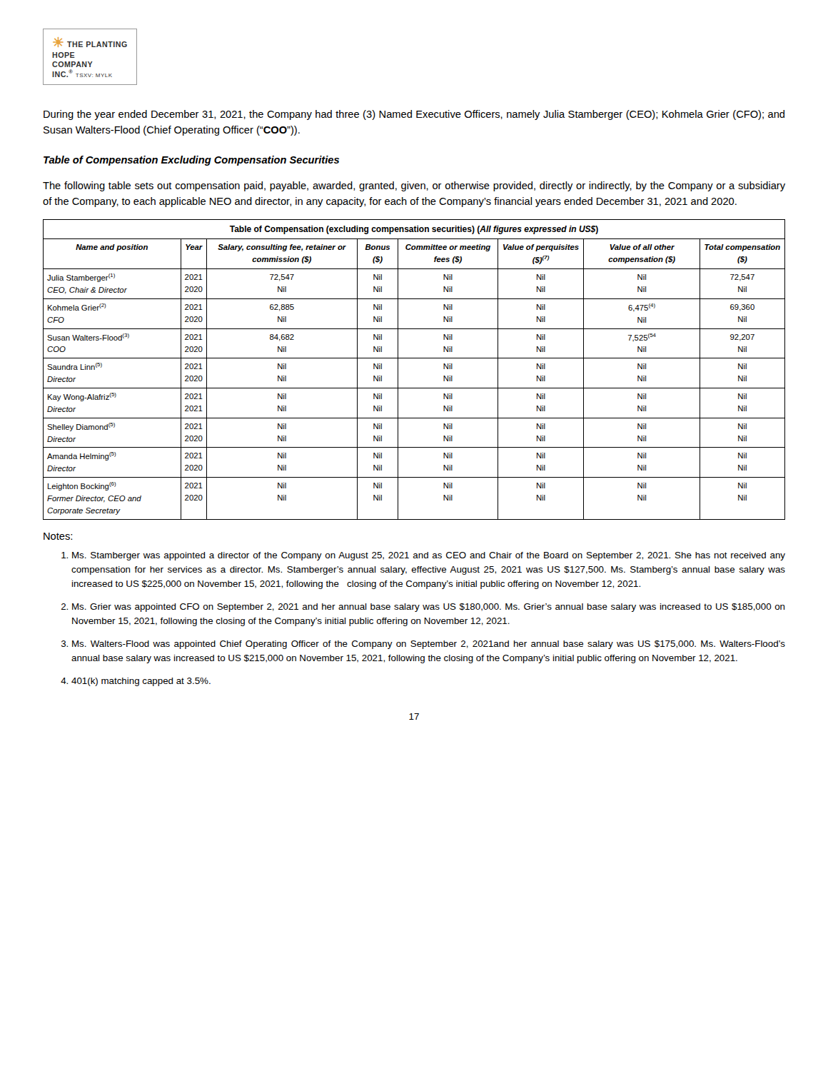☀ THE PLANTING
HOPE
COMPANY
INC.® TSXV: MYLK
During the year ended December 31, 2021, the Company had three (3) Named Executive Officers, namely Julia Stamberger (CEO); Kohmela Grier (CFO); and Susan Walters-Flood (Chief Operating Officer (“COO”)).
Table of Compensation Excluding Compensation Securities
The following table sets out compensation paid, payable, awarded, granted, given, or otherwise provided, directly or indirectly, by the Company or a subsidiary of the Company, to each applicable NEO and director, in any capacity, for each of the Company’s financial years ended December 31, 2021 and 2020.
Table of Compensation (excluding compensation securities) ( All figures expressed in US$ )
| Name and position | Year | Salary, consulting fee, retainer or commission ($) | Bonus ($) | Committee or meeting fees ($) | Value of perquisites ($) (7) | Value of all other compensation ($) | Total compensation ($) |
| --- | --- | --- | --- | --- | --- | --- | --- |
| Julia Stamberger (1) CEO, Chair & Director | 2021 2020 | 72,547 Nil | Nil Nil | Nil Nil | Nil Nil | Nil Nil | 72,547 Nil |
| Kohmela Grier (2) CFO | 2021 2020 | 62,885 Nil | Nil Nil | Nil Nil | Nil Nil | 6,475 (4) Nil | 69,360 Nil |
| Susan Walters-Flood (3) COO | 2021 2020 | 84,682 Nil | Nil Nil | Nil Nil | Nil Nil | 7,525 (54 Nil | 92,207 Nil |
| Saundra Linn (5) Director | 2021 2020 | Nil Nil | Nil Nil | Nil Nil | Nil Nil | Nil Nil | Nil Nil |
| Kay Wong-Alafriz (5) Director | 2021 2021 | Nil Nil | Nil Nil | Nil Nil | Nil Nil | Nil Nil | Nil Nil |
| Shelley Diamond (5) Director | 2021 2020 | Nil Nil | Nil Nil | Nil Nil | Nil Nil | Nil Nil | Nil Nil |
| Amanda Helming (5) Director | 2021 2020 | Nil Nil | Nil Nil | Nil Nil | Nil Nil | Nil Nil | Nil Nil |
| Leighton Bocking (6) Former Director, CEO and Corporate Secretary | 2021 2020 | Nil Nil | Nil Nil | Nil Nil | Nil Nil | Nil Nil | Nil Nil |
Notes:
Ms. Stamberger was appointed a director of the Company on August 25, 2021 and as CEO and Chair of the Board on September 2, 2021. She has not received any compensation for her services as a director. Ms. Stamberger’s annual salary, effective August 25, 2021 was US $127,500. Ms. Stamberg’s annual base salary was increased to US $225,000 on November 15, 2021, following the closing of the Company’s initial public offering on November 12, 2021.
Ms. Grier was appointed CFO on September 2, 2021 and her annual base salary was US $180,000. Ms. Grier’s annual base salary was increased to US $185,000 on November 15, 2021, following the closing of the Company’s initial public offering on November 12, 2021.
Ms. Walters-Flood was appointed Chief Operating Officer of the Company on September 2, 2021and her annual base salary was US $175,000. Ms. Walters-Flood’s annual base salary was increased to US $215,000 on November 15, 2021, following the closing of the Company’s initial public offering on November 12, 2021.
401(k) matching capped at 3.5%.
17